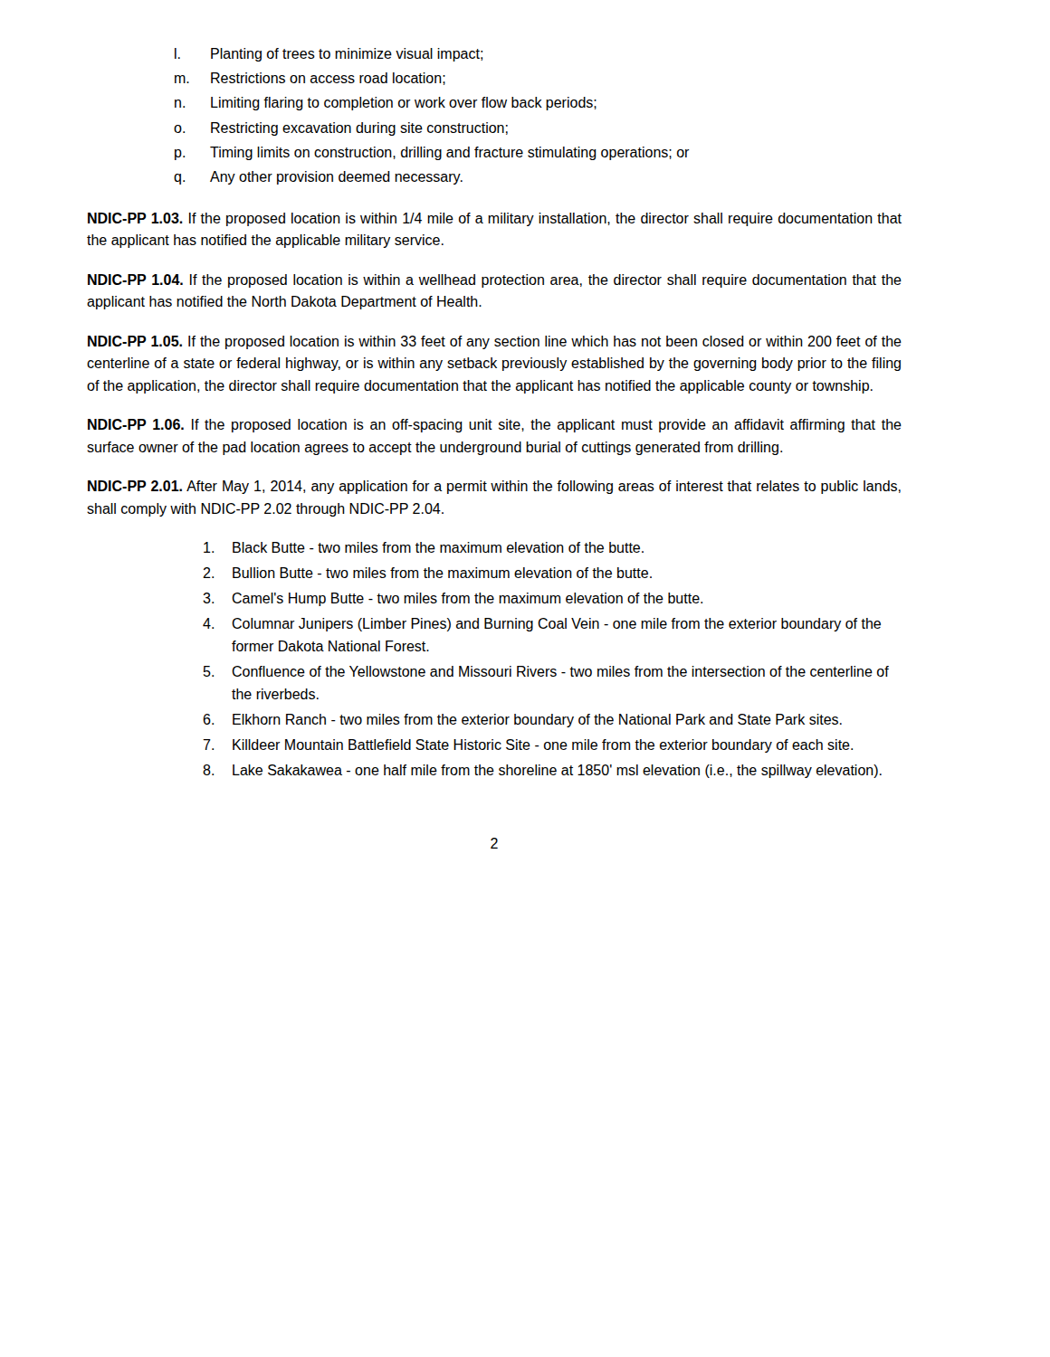l. Planting of trees to minimize visual impact;
m. Restrictions on access road location;
n. Limiting flaring to completion or work over flow back periods;
o. Restricting excavation during site construction;
p. Timing limits on construction, drilling and fracture stimulating operations; or
q. Any other provision deemed necessary.
NDIC-PP 1.03. If the proposed location is within 1/4 mile of a military installation, the director shall require documentation that the applicant has notified the applicable military service.
NDIC-PP 1.04. If the proposed location is within a wellhead protection area, the director shall require documentation that the applicant has notified the North Dakota Department of Health.
NDIC-PP 1.05. If the proposed location is within 33 feet of any section line which has not been closed or within 200 feet of the centerline of a state or federal highway, or is within any setback previously established by the governing body prior to the filing of the application, the director shall require documentation that the applicant has notified the applicable county or township.
NDIC-PP 1.06. If the proposed location is an off-spacing unit site, the applicant must provide an affidavit affirming that the surface owner of the pad location agrees to accept the underground burial of cuttings generated from drilling.
NDIC-PP 2.01. After May 1, 2014, any application for a permit within the following areas of interest that relates to public lands, shall comply with NDIC-PP 2.02 through NDIC-PP 2.04.
1. Black Butte - two miles from the maximum elevation of the butte.
2. Bullion Butte - two miles from the maximum elevation of the butte.
3. Camel's Hump Butte - two miles from the maximum elevation of the butte.
4. Columnar Junipers (Limber Pines) and Burning Coal Vein - one mile from the exterior boundary of the former Dakota National Forest.
5. Confluence of the Yellowstone and Missouri Rivers - two miles from the intersection of the centerline of the riverbeds.
6. Elkhorn Ranch - two miles from the exterior boundary of the National Park and State Park sites.
7. Killdeer Mountain Battlefield State Historic Site - one mile from the exterior boundary of each site.
8. Lake Sakakawea - one half mile from the shoreline at 1850' msl elevation (i.e., the spillway elevation).
2